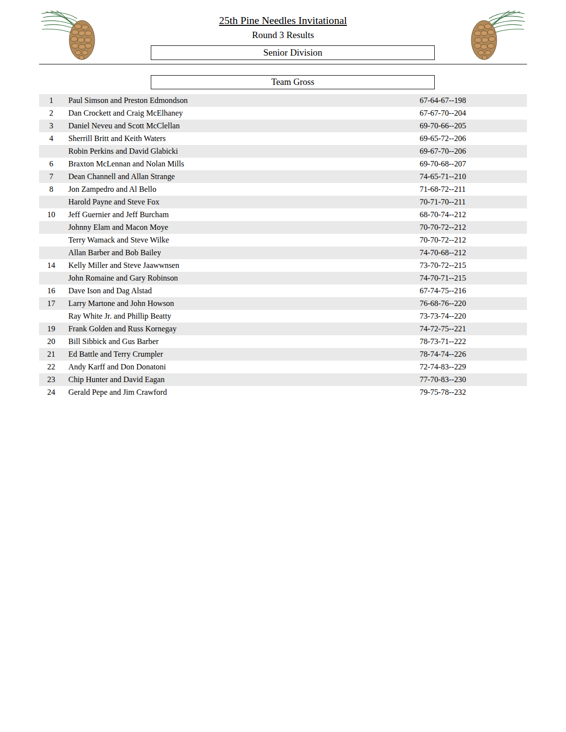25th Pine Needles Invitational
Round 3 Results
Senior Division
Team Gross
| 1 | Paul Simson and Preston Edmondson | 67-64-67--198 |
| 2 | Dan Crockett and Craig McElhaney | 67-67-70--204 |
| 3 | Daniel Neveu and Scott McClellan | 69-70-66--205 |
| 4 | Sherrill Britt and Keith Waters | 69-65-72--206 |
| | Robin Perkins and David Glabicki | 69-67-70--206 |
| 6 | Braxton McLennan and Nolan Mills | 69-70-68--207 |
| 7 | Dean Channell and Allan Strange | 74-65-71--210 |
| 8 | Jon Zampedro and Al Bello | 71-68-72--211 |
| | Harold Payne and Steve Fox | 70-71-70--211 |
| 10 | Jeff Guernier and Jeff Burcham | 68-70-74--212 |
| | Johnny Elam and Macon Moye | 70-70-72--212 |
| | Terry Wamack and Steve Wilke | 70-70-72--212 |
| | Allan Barber and Bob Bailey | 74-70-68--212 |
| 14 | Kelly Miller and Steve Jaawwnsen | 73-70-72--215 |
| | John Romaine and Gary Robinson | 74-70-71--215 |
| 16 | Dave Ison and Dag Alstad | 67-74-75--216 |
| 17 | Larry Martone and John Howson | 76-68-76--220 |
| | Ray White Jr. and Phillip Beatty | 73-73-74--220 |
| 19 | Frank Golden and Russ Kornegay | 74-72-75--221 |
| 20 | Bill Sibbick and Gus Barber | 78-73-71--222 |
| 21 | Ed Battle and Terry Crumpler | 78-74-74--226 |
| 22 | Andy Karff and Don Donatoni | 72-74-83--229 |
| 23 | Chip Hunter and David Eagan | 77-70-83--230 |
| 24 | Gerald Pepe and Jim Crawford | 79-75-78--232 |